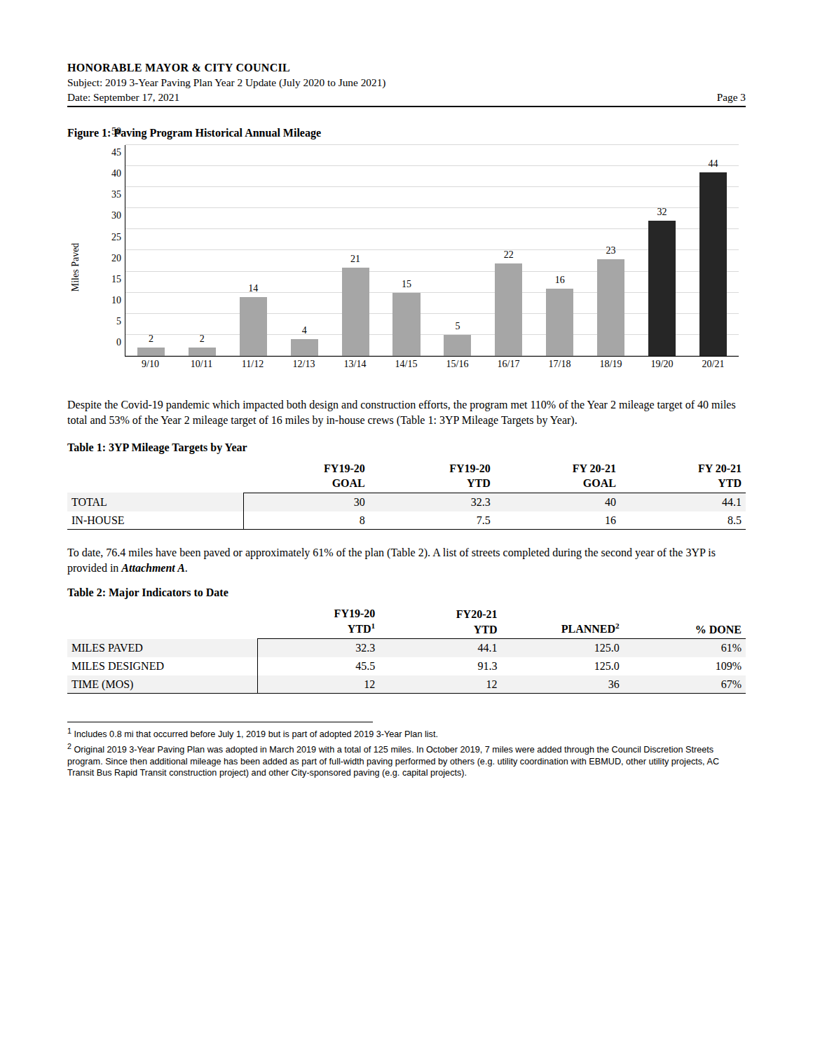HONORABLE MAYOR & CITY COUNCIL
Subject: 2019 3-Year Paving Plan Year 2 Update (July 2020 to June 2021)
Date: September 17, 2021
Page 3
Figure 1: Paving Program Historical Annual Mileage
Miles Paved
0
5
10
15
20
25
30
35
40
45
50
2
2
14
4
21
15
5
22
16
23
32
44
9/10 10/11 11/12 12/13 13/14 14/15 15/16 16/17 17/18 18/19 19/20 20/21
Despite the Covid-19 pandemic which impacted both design and construction efforts, the program met 110% of the Year 2 mileage target of 40 miles total and 53% of the Year 2 mileage target of 16 miles by in-house crews (Table 1: 3YP Mileage Targets by Year).
Table 1: 3YP Mileage Targets by Year
| | FY19-20 GOAL | FY19-20 YTD | FY 20-21 GOAL | FY 20-21 YTD |
| --- | --- | --- | --- | --- |
| TOTAL | 30 | 32.3 | 40 | 44.1 |
| IN-HOUSE | 8 | 7.5 | 16 | 8.5 |
To date, 76.4 miles have been paved or approximately 61% of the plan (Table 2). A list of streets completed during the second year of the 3YP is provided in Attachment A.
Table 2: Major Indicators to Date
| | FY19-20 YTD 1 | FY20-21 YTD | PLANNED 2 | % DONE |
| --- | --- | --- | --- | --- |
| MILES PAVED | 32.3 | 44.1 | 125.0 | 61% |
| MILES DESIGNED | 45.5 | 91.3 | 125.0 | 109% |
| TIME (MOS) | 12 | 12 | 36 | 67% |
1 Includes 0.8 mi that occurred before July 1, 2019 but is part of adopted 2019 3-Year Plan list.
2 Original 2019 3-Year Paving Plan was adopted in March 2019 with a total of 125 miles. In October 2019, 7 miles were added through the Council Discretion Streets program. Since then additional mileage has been added as part of full-width paving performed by others (e.g. utility coordination with EBMUD, other utility projects, AC Transit Bus Rapid Transit construction project) and other City-sponsored paving (e.g. capital projects).